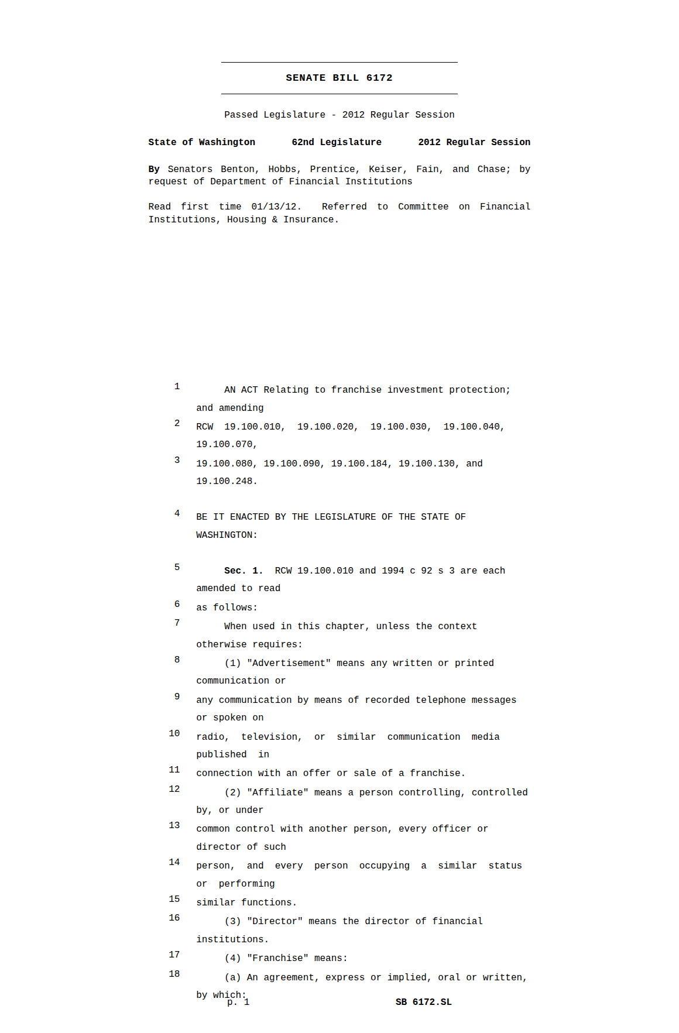SENATE BILL 6172
Passed Legislature - 2012 Regular Session
State of Washington 62nd Legislature 2012 Regular Session
By Senators Benton, Hobbs, Prentice, Keiser, Fain, and Chase; by request of Department of Financial Institutions
Read first time 01/13/12. Referred to Committee on Financial Institutions, Housing & Insurance.
| 1 | AN ACT Relating to franchise investment protection; and amending |
| 2 | RCW 19.100.010, 19.100.020, 19.100.030, 19.100.040, 19.100.070, |
| 3 | 19.100.080, 19.100.090, 19.100.184, 19.100.130, and 19.100.248. |
| 4 | BE IT ENACTED BY THE LEGISLATURE OF THE STATE OF WASHINGTON: |
| 5 | Sec. 1. RCW 19.100.010 and 1994 c 92 s 3 are each amended to read |
| 6 | as follows: |
| 7 | When used in this chapter, unless the context otherwise requires: |
| 8 | (1) "Advertisement" means any written or printed communication or |
| 9 | any communication by means of recorded telephone messages or spoken on |
| 10 | radio, television, or similar communication media published in |
| 11 | connection with an offer or sale of a franchise. |
| 12 | (2) "Affiliate" means a person controlling, controlled by, or under |
| 13 | common control with another person, every officer or director of such |
| 14 | person, and every person occupying a similar status or performing |
| 15 | similar functions. |
| 16 | (3) "Director" means the director of financial institutions. |
| 17 | (4) "Franchise" means: |
| 18 | (a) An agreement, express or implied, oral or written, by which: |
p. 1 SB 6172.SL